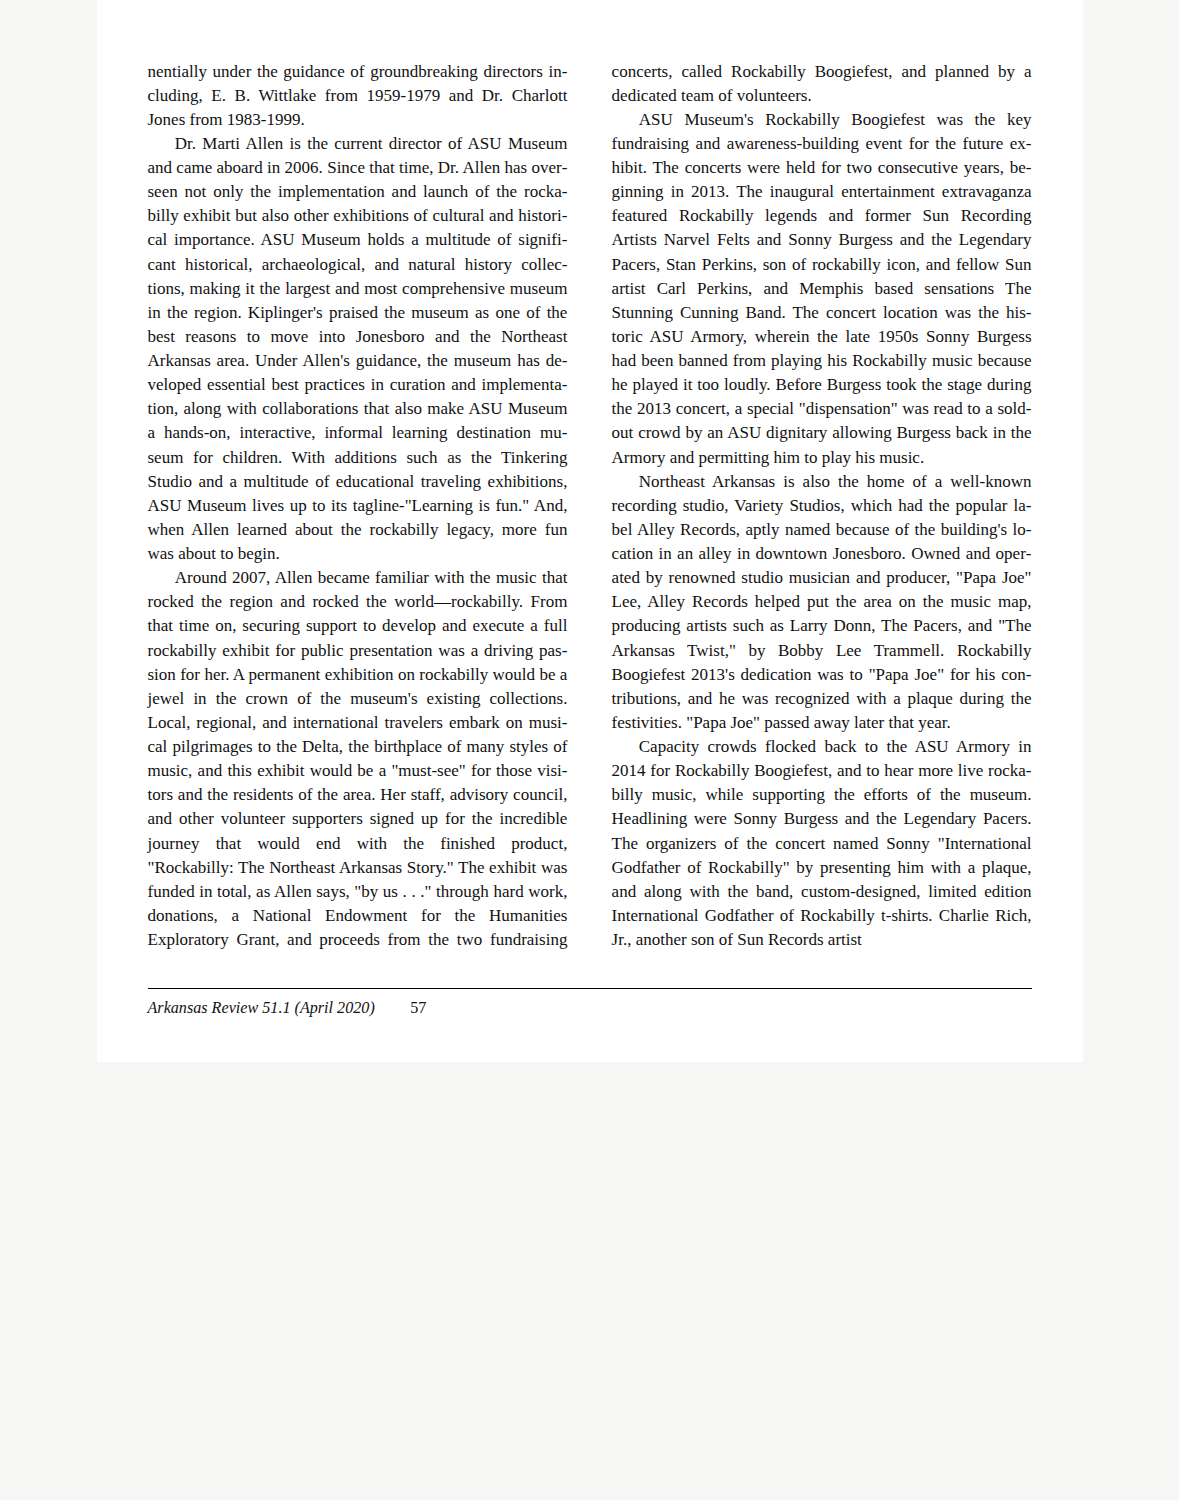nentially under the guidance of groundbreaking directors including, E. B. Wittlake from 1959-1979 and Dr. Charlott Jones from 1983-1999.
Dr. Marti Allen is the current director of ASU Museum and came aboard in 2006. Since that time, Dr. Allen has overseen not only the implementation and launch of the rockabilly exhibit but also other exhibitions of cultural and historical importance. ASU Museum holds a multitude of significant historical, archaeological, and natural history collections, making it the largest and most comprehensive museum in the region. Kiplinger's praised the museum as one of the best reasons to move into Jonesboro and the Northeast Arkansas area. Under Allen's guidance, the museum has developed essential best practices in curation and implementation, along with collaborations that also make ASU Museum a hands-on, interactive, informal learning destination museum for children. With additions such as the Tinkering Studio and a multitude of educational traveling exhibitions, ASU Museum lives up to its tagline-"Learning is fun." And, when Allen learned about the rockabilly legacy, more fun was about to begin.
Around 2007, Allen became familiar with the music that rocked the region and rocked the world—rockabilly. From that time on, securing support to develop and execute a full rockabilly exhibit for public presentation was a driving passion for her. A permanent exhibition on rockabilly would be a jewel in the crown of the museum's existing collections. Local, regional, and international travelers embark on musical pilgrimages to the Delta, the birthplace of many styles of music, and this exhibit would be a "must-see" for those visitors and the residents of the area. Her staff, advisory council, and other volunteer supporters signed up for the incredible journey that would end with the finished product, "Rockabilly: The Northeast Arkansas Story." The exhibit was funded in total, as Allen says, "by us . . ." through hard work, donations, a National Endowment for the Humanities Exploratory Grant, and proceeds from the two fundraising concerts, called Rockabilly Boogiefest, and planned by a dedicated team of volunteers.
ASU Museum's Rockabilly Boogiefest was the key fundraising and awareness-building event for the future exhibit. The concerts were held for two consecutive years, beginning in 2013. The inaugural entertainment extravaganza featured Rockabilly legends and former Sun Recording Artists Narvel Felts and Sonny Burgess and the Legendary Pacers, Stan Perkins, son of rockabilly icon, and fellow Sun artist Carl Perkins, and Memphis based sensations The Stunning Cunning Band. The concert location was the historic ASU Armory, wherein the late 1950s Sonny Burgess had been banned from playing his Rockabilly music because he played it too loudly. Before Burgess took the stage during the 2013 concert, a special "dispensation" was read to a sold-out crowd by an ASU dignitary allowing Burgess back in the Armory and permitting him to play his music.
Northeast Arkansas is also the home of a well-known recording studio, Variety Studios, which had the popular label Alley Records, aptly named because of the building's location in an alley in downtown Jonesboro. Owned and operated by renowned studio musician and producer, "Papa Joe" Lee, Alley Records helped put the area on the music map, producing artists such as Larry Donn, The Pacers, and "The Arkansas Twist," by Bobby Lee Trammell. Rockabilly Boogiefest 2013's dedication was to "Papa Joe" for his contributions, and he was recognized with a plaque during the festivities. "Papa Joe" passed away later that year.
Capacity crowds flocked back to the ASU Armory in 2014 for Rockabilly Boogiefest, and to hear more live rockabilly music, while supporting the efforts of the museum. Headlining were Sonny Burgess and the Legendary Pacers. The organizers of the concert named Sonny "International Godfather of Rockabilly" by presenting him with a plaque, and along with the band, custom-designed, limited edition International Godfather of Rockabilly t-shirts. Charlie Rich, Jr., another son of Sun Records artist
Arkansas Review 51.1 (April 2020) 57